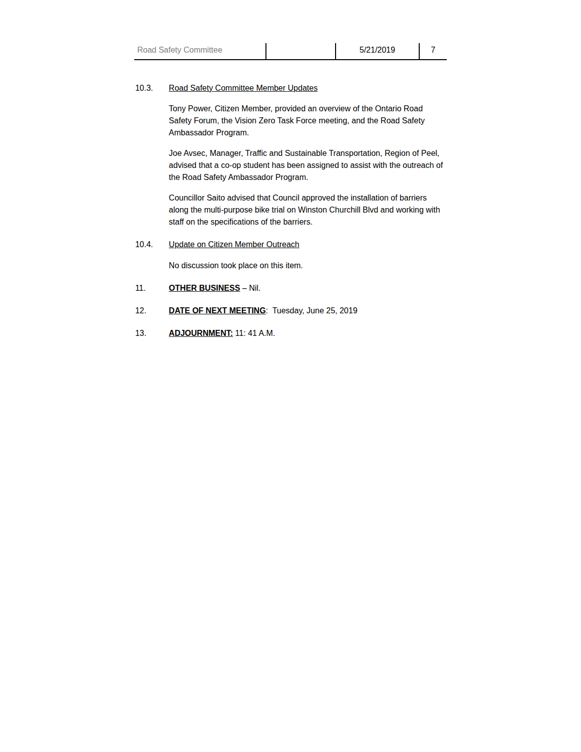| Road Safety Committee | | 5/21/2019 | 7 |
10.3.
Road Safety Committee Member Updates
Tony Power, Citizen Member, provided an overview of the Ontario Road Safety Forum, the Vision Zero Task Force meeting, and the Road Safety Ambassador Program.
Joe Avsec, Manager, Traffic and Sustainable Transportation, Region of Peel, advised that a co-op student has been assigned to assist with the outreach of the Road Safety Ambassador Program.
Councillor Saito advised that Council approved the installation of barriers along the multi-purpose bike trial on Winston Churchill Blvd and working with staff on the specifications of the barriers.
10.4.
Update on Citizen Member Outreach
No discussion took place on this item.
11.
OTHER BUSINESS – Nil.
12.
DATE OF NEXT MEETING: Tuesday, June 25, 2019
13.
ADJOURNMENT: 11: 41 A.M.